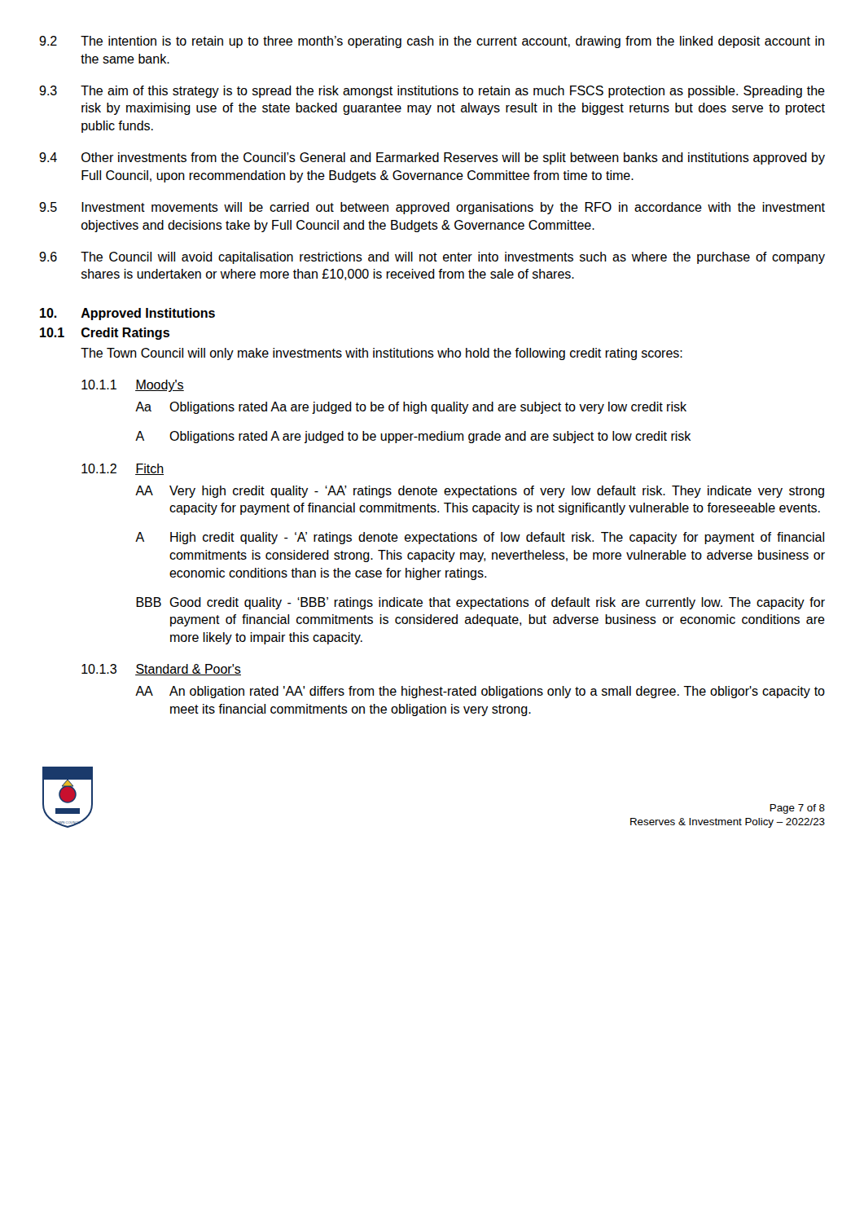9.2
The intention is to retain up to three month’s operating cash in the current account, drawing from the linked deposit account in the same bank.
9.3
The aim of this strategy is to spread the risk amongst institutions to retain as much FSCS protection as possible. Spreading the risk by maximising use of the state backed guarantee may not always result in the biggest returns but does serve to protect public funds.
9.4
Other investments from the Council’s General and Earmarked Reserves will be split between banks and institutions approved by Full Council, upon recommendation by the Budgets & Governance Committee from time to time.
9.5
Investment movements will be carried out between approved organisations by the RFO in accordance with the investment objectives and decisions take by Full Council and the Budgets & Governance Committee.
9.6
The Council will avoid capitalisation restrictions and will not enter into investments such as where the purchase of company shares is undertaken or where more than £10,000 is received from the sale of shares.
10. Approved Institutions
10.1 Credit Ratings
The Town Council will only make investments with institutions who hold the following credit rating scores:
10.1.1 Moody's
Aa
Obligations rated Aa are judged to be of high quality and are subject to very low credit risk
A
Obligations rated A are judged to be upper-medium grade and are subject to low credit risk
10.1.2 Fitch
AA
Very high credit quality - ‘AA’ ratings denote expectations of very low default risk. They indicate very strong capacity for payment of financial commitments. This capacity is not significantly vulnerable to foreseeable events.
A
High credit quality - ‘A’ ratings denote expectations of low default risk. The capacity for payment of financial commitments is considered strong. This capacity may, nevertheless, be more vulnerable to adverse business or economic conditions than is the case for higher ratings.
BBB
Good credit quality - ‘BBB’ ratings indicate that expectations of default risk are currently low. The capacity for payment of financial commitments is considered adequate, but adverse business or economic conditions are more likely to impair this capacity.
10.1.3 Standard & Poor's
AA
An obligation rated 'AA' differs from the highest-rated obligations only to a small degree. The obligor's capacity to meet its financial commitments on the obligation is very strong.
TOWN COUNCIL
Page 7 of 8
Reserves & Investment Policy – 2022/23